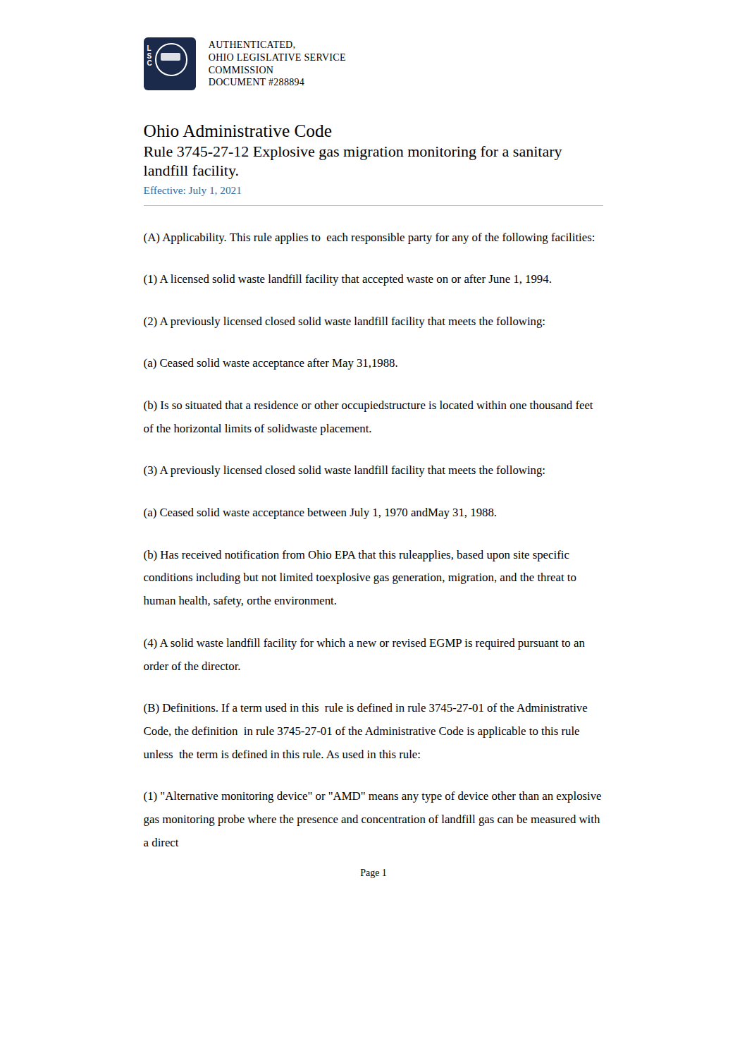L
S
C
AUTHENTICATED,
OHIO LEGISLATIVE SERVICE
COMMISSION
DOCUMENT #288894
Ohio Administrative Code
Rule 3745-27-12 Explosive gas migration monitoring for a sanitary landfill facility.
Effective: July 1, 2021
(A) Applicability. This rule applies to each responsible party for any of the following facilities:
(1) A licensed solid waste landfill facility that accepted waste on or after June 1, 1994.
(2) A previously licensed closed solid waste landfill facility that meets the following:
(a) Ceased solid waste acceptance after May 31,1988.
(b) Is so situated that a residence or other occupiedstructure is located within one thousand feet of the horizontal limits of solidwaste placement.
(3) A previously licensed closed solid waste landfill facility that meets the following:
(a) Ceased solid waste acceptance between July 1, 1970 andMay 31, 1988.
(b) Has received notification from Ohio EPA that this ruleapplies, based upon site specific conditions including but not limited toexplosive gas generation, migration, and the threat to human health, safety, orthe environment.
(4) A solid waste landfill facility for which a new or revised EGMP is required pursuant to an order of the director.
(B) Definitions. If a term used in this rule is defined in rule 3745-27-01 of the Administrative Code, the definition in rule 3745-27-01 of the Administrative Code is applicable to this rule unless the term is defined in this rule. As used in this rule:
(1) "Alternative monitoring device" or "AMD" means any type of device other than an explosive gas monitoring probe where the presence and concentration of landfill gas can be measured with a direct
Page 1